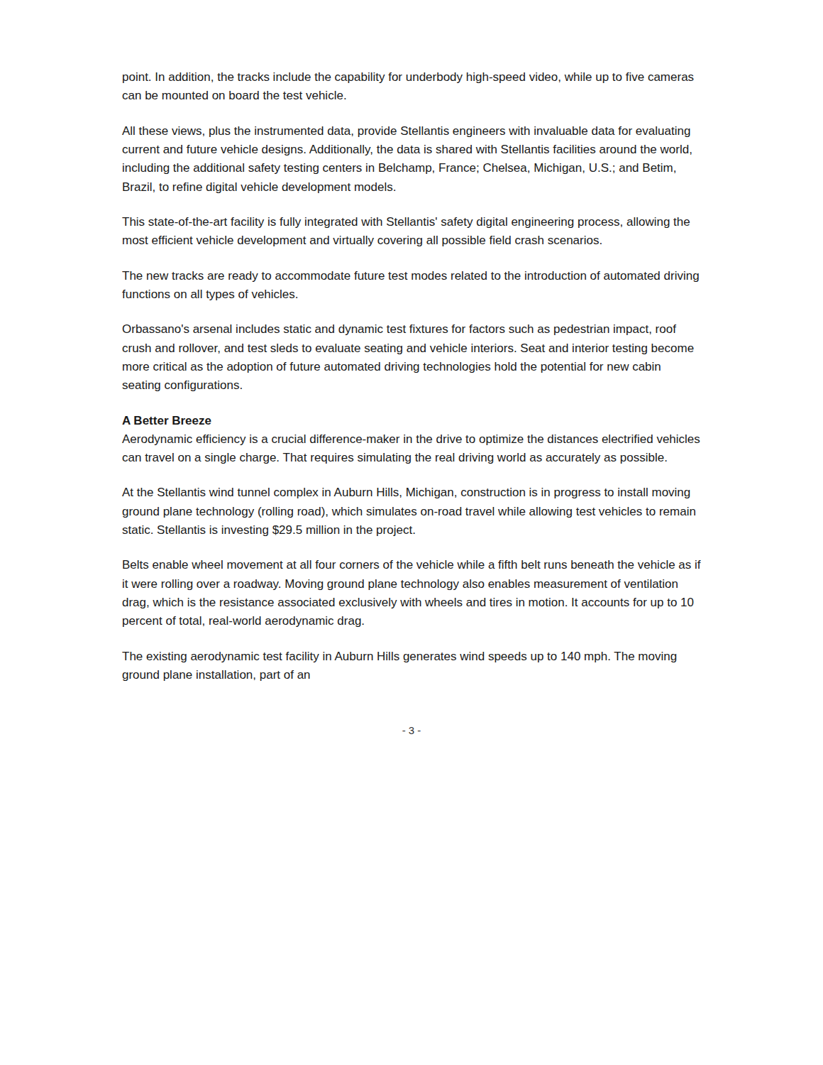point. In addition, the tracks include the capability for underbody high-speed video, while up to five cameras can be mounted on board the test vehicle.
All these views, plus the instrumented data, provide Stellantis engineers with invaluable data for evaluating current and future vehicle designs. Additionally, the data is shared with Stellantis facilities around the world, including the additional safety testing centers in Belchamp, France; Chelsea, Michigan, U.S.; and Betim, Brazil, to refine digital vehicle development models.
This state-of-the-art facility is fully integrated with Stellantis' safety digital engineering process, allowing the most efficient vehicle development and virtually covering all possible field crash scenarios.
The new tracks are ready to accommodate future test modes related to the introduction of automated driving functions on all types of vehicles.
Orbassano's arsenal includes static and dynamic test fixtures for factors such as pedestrian impact, roof crush and rollover, and test sleds to evaluate seating and vehicle interiors. Seat and interior testing become more critical as the adoption of future automated driving technologies hold the potential for new cabin seating configurations.
A Better Breeze
Aerodynamic efficiency is a crucial difference-maker in the drive to optimize the distances electrified vehicles can travel on a single charge. That requires simulating the real driving world as accurately as possible.
At the Stellantis wind tunnel complex in Auburn Hills, Michigan, construction is in progress to install moving ground plane technology (rolling road), which simulates on-road travel while allowing test vehicles to remain static. Stellantis is investing $29.5 million in the project.
Belts enable wheel movement at all four corners of the vehicle while a fifth belt runs beneath the vehicle as if it were rolling over a roadway. Moving ground plane technology also enables measurement of ventilation drag, which is the resistance associated exclusively with wheels and tires in motion. It accounts for up to 10 percent of total, real-world aerodynamic drag.
The existing aerodynamic test facility in Auburn Hills generates wind speeds up to 140 mph. The moving ground plane installation, part of an
- 3 -